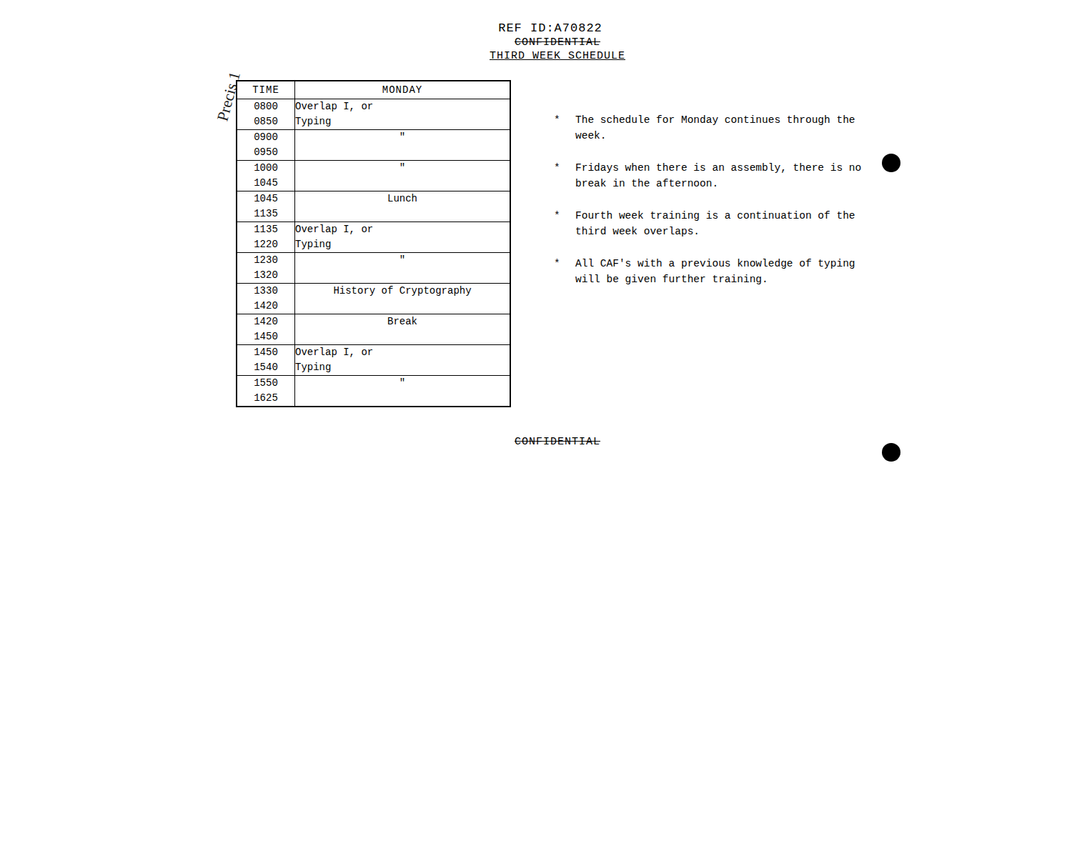REF ID:A70822
CONFIDENTIAL
THIRD WEEK SCHEDULE
Precis 1
| TIME | MONDAY |
| --- | --- |
| 0800 0850 | Overlap I, or Typing |
| 0900 0950 | " |
| 1000 1045 | " |
| 1045 1135 | Lunch |
| 1135 1220 | Overlap I, or Typing |
| 1230 1320 | " |
| 1330 1420 | History of Cryptography |
| 1420 1450 | Break |
| 1450 1540 | Overlap I, or Typing |
| 1550 1625 | " |
The schedule for Monday continues through the week.
Fridays when there is an assembly, there is no break in the afternoon.
Fourth week training is a continuation of the third week overlaps.
All CAF's with a previous knowledge of typing will be given further training.
CONFIDENTIAL